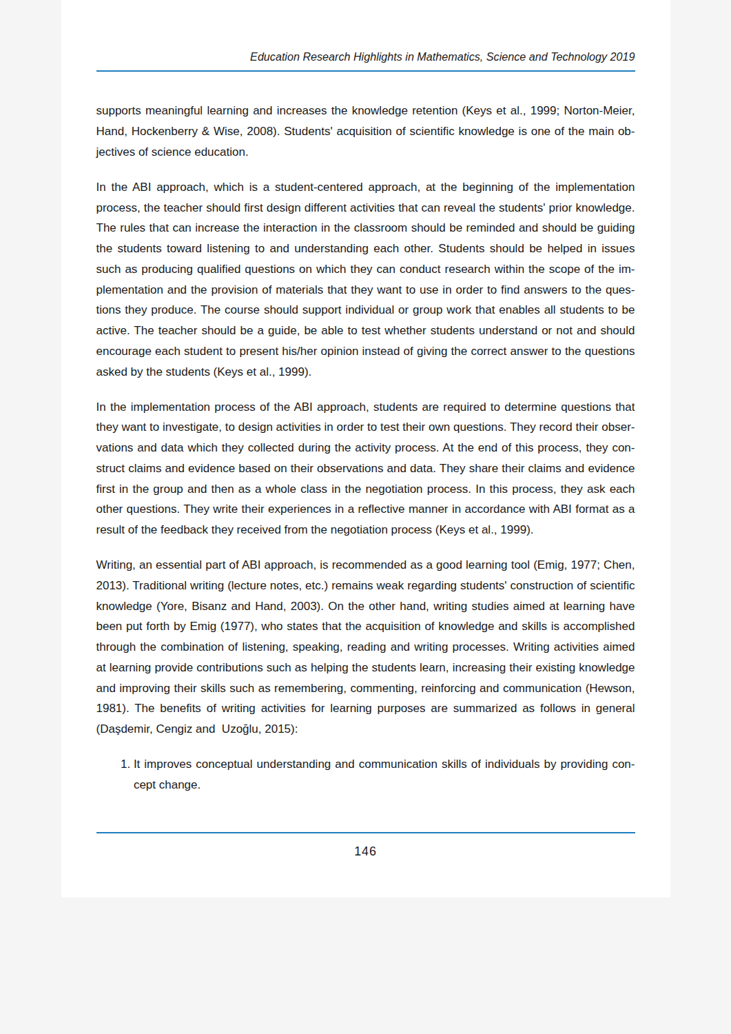Education Research Highlights in Mathematics, Science and Technology 2019
supports meaningful learning and increases the knowledge retention (Keys et al., 1999; Norton-Meier, Hand, Hockenberry & Wise, 2008). Students' acquisition of scientific knowledge is one of the main objectives of science education.
In the ABI approach, which is a student-centered approach, at the beginning of the implementation process, the teacher should first design different activities that can reveal the students' prior knowledge. The rules that can increase the interaction in the classroom should be reminded and should be guiding the students toward listening to and understanding each other. Students should be helped in issues such as producing qualified questions on which they can conduct research within the scope of the implementation and the provision of materials that they want to use in order to find answers to the questions they produce. The course should support individual or group work that enables all students to be active. The teacher should be a guide, be able to test whether students understand or not and should encourage each student to present his/her opinion instead of giving the correct answer to the questions asked by the students (Keys et al., 1999).
In the implementation process of the ABI approach, students are required to determine questions that they want to investigate, to design activities in order to test their own questions. They record their observations and data which they collected during the activity process. At the end of this process, they construct claims and evidence based on their observations and data. They share their claims and evidence first in the group and then as a whole class in the negotiation process. In this process, they ask each other questions. They write their experiences in a reflective manner in accordance with ABI format as a result of the feedback they received from the negotiation process (Keys et al., 1999).
Writing, an essential part of ABI approach, is recommended as a good learning tool (Emig, 1977; Chen, 2013). Traditional writing (lecture notes, etc.) remains weak regarding students' construction of scientific knowledge (Yore, Bisanz and Hand, 2003). On the other hand, writing studies aimed at learning have been put forth by Emig (1977), who states that the acquisition of knowledge and skills is accomplished through the combination of listening, speaking, reading and writing processes. Writing activities aimed at learning provide contributions such as helping the students learn, increasing their existing knowledge and improving their skills such as remembering, commenting, reinforcing and communication (Hewson, 1981). The benefits of writing activities for learning purposes are summarized as follows in general (Daşdemir, Cengiz and Uzoğlu, 2015):
It improves conceptual understanding and communication skills of individuals by providing concept change.
146